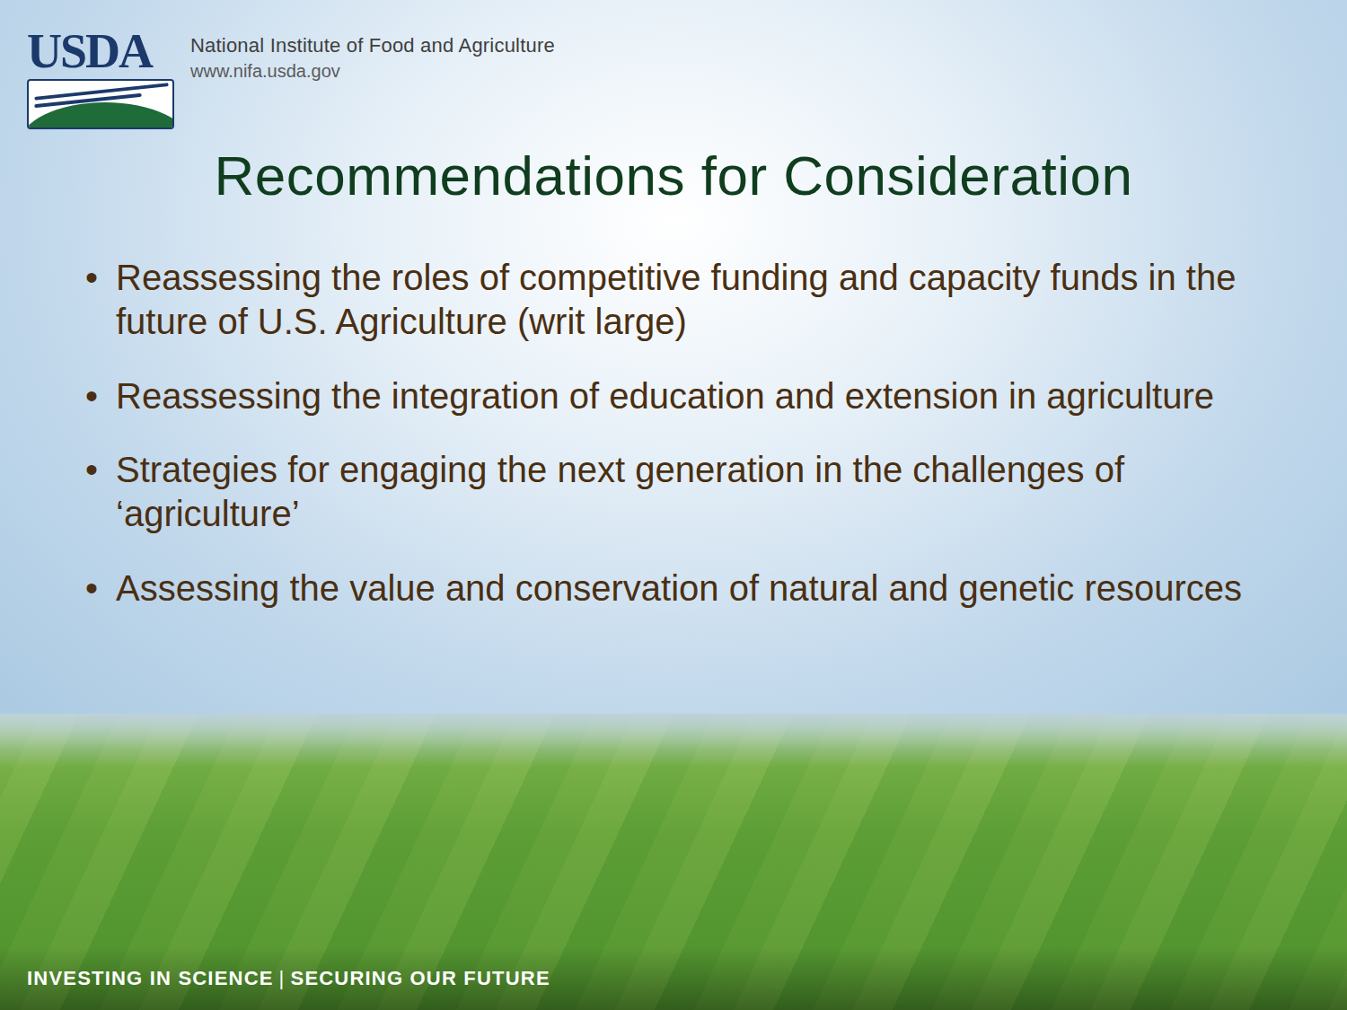USDA
National Institute of Food and Agriculture
www.nifa.usda.gov
Recommendations for Consideration
Reassessing the roles of competitive funding and capacity funds in the future of U.S. Agriculture (writ large)
Reassessing the integration of education and extension in agriculture
Strategies for engaging the next generation in the challenges of ‘agriculture’
Assessing the value and conservation of natural and genetic resources
INVESTING IN SCIENCE|SECURING OUR FUTURE